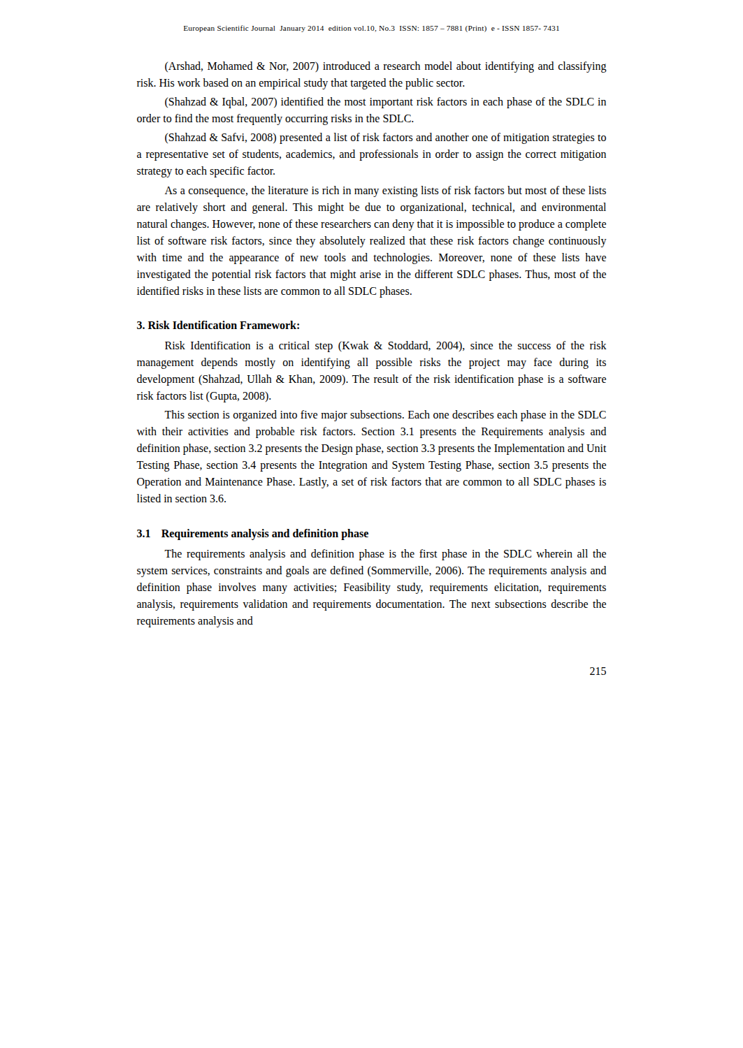European Scientific Journal January 2014 edition vol.10, No.3 ISSN: 1857 – 7881 (Print) e - ISSN 1857- 7431
(Arshad, Mohamed & Nor, 2007) introduced a research model about identifying and classifying risk. His work based on an empirical study that targeted the public sector.
(Shahzad & Iqbal, 2007) identified the most important risk factors in each phase of the SDLC in order to find the most frequently occurring risks in the SDLC.
(Shahzad & Safvi, 2008) presented a list of risk factors and another one of mitigation strategies to a representative set of students, academics, and professionals in order to assign the correct mitigation strategy to each specific factor.
As a consequence, the literature is rich in many existing lists of risk factors but most of these lists are relatively short and general. This might be due to organizational, technical, and environmental natural changes. However, none of these researchers can deny that it is impossible to produce a complete list of software risk factors, since they absolutely realized that these risk factors change continuously with time and the appearance of new tools and technologies. Moreover, none of these lists have investigated the potential risk factors that might arise in the different SDLC phases. Thus, most of the identified risks in these lists are common to all SDLC phases.
3. Risk Identification Framework:
Risk Identification is a critical step (Kwak & Stoddard, 2004), since the success of the risk management depends mostly on identifying all possible risks the project may face during its development (Shahzad, Ullah & Khan, 2009). The result of the risk identification phase is a software risk factors list (Gupta, 2008).
This section is organized into five major subsections. Each one describes each phase in the SDLC with their activities and probable risk factors. Section 3.1 presents the Requirements analysis and definition phase, section 3.2 presents the Design phase, section 3.3 presents the Implementation and Unit Testing Phase, section 3.4 presents the Integration and System Testing Phase, section 3.5 presents the Operation and Maintenance Phase. Lastly, a set of risk factors that are common to all SDLC phases is listed in section 3.6.
3.1 Requirements analysis and definition phase
The requirements analysis and definition phase is the first phase in the SDLC wherein all the system services, constraints and goals are defined (Sommerville, 2006). The requirements analysis and definition phase involves many activities; Feasibility study, requirements elicitation, requirements analysis, requirements validation and requirements documentation. The next subsections describe the requirements analysis and
215